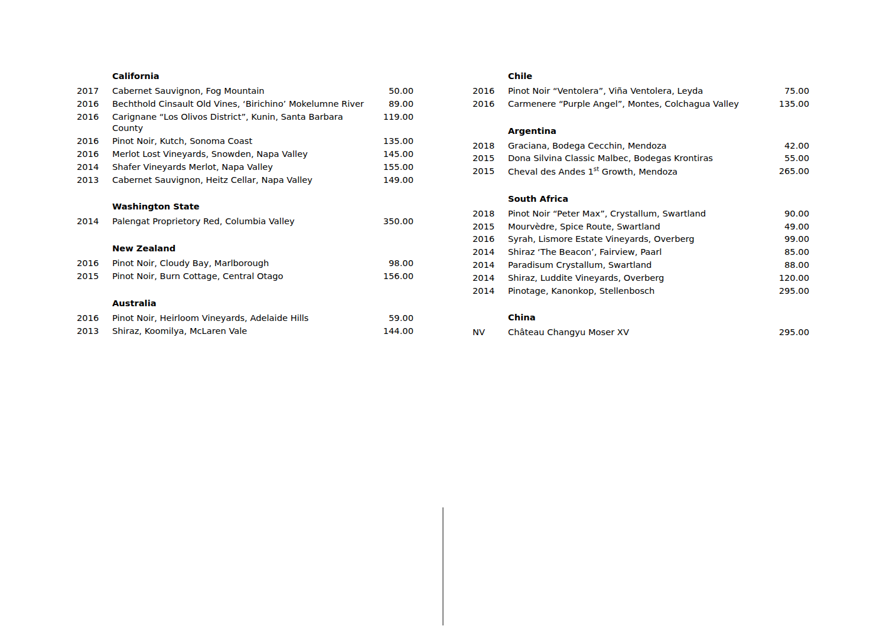California
| 2017 | Cabernet Sauvignon, Fog Mountain | 50.00 |
| 2016 | Bechthold Cinsault Old Vines, ‘Birichino’ Mokelumne River | 89.00 |
| 2016 | Carignane “Los Olivos District”, Kunin, Santa Barbara County | 119.00 |
| 2016 | Pinot Noir, Kutch, Sonoma Coast | 135.00 |
| 2016 | Merlot Lost Vineyards, Snowden, Napa Valley | 145.00 |
| 2014 | Shafer Vineyards Merlot, Napa Valley | 155.00 |
| 2013 | Cabernet Sauvignon, Heitz Cellar, Napa Valley | 149.00 |
Washington State
| 2014 | Palengat Proprietory Red, Columbia Valley | 350.00 |
New Zealand
| 2016 | Pinot Noir, Cloudy Bay, Marlborough | 98.00 |
| 2015 | Pinot Noir, Burn Cottage, Central Otago | 156.00 |
Australia
| 2016 | Pinot Noir, Heirloom Vineyards, Adelaide Hills | 59.00 |
| 2013 | Shiraz, Koomilya, McLaren Vale | 144.00 |
Chile
| 2016 | Pinot Noir “Ventolera”, Viña Ventolera, Leyda | 75.00 |
| 2016 | Carmenere “Purple Angel”, Montes, Colchagua Valley | 135.00 |
Argentina
| 2018 | Graciana, Bodega Cecchin, Mendoza | 42.00 |
| 2015 | Dona Silvina Classic Malbec, Bodegas Krontiras | 55.00 |
| 2015 | Cheval des Andes 1 st Growth, Mendoza | 265.00 |
South Africa
| 2018 | Pinot Noir “Peter Max”, Crystallum, Swartland | 90.00 |
| 2015 | Mourvèdre, Spice Route, Swartland | 49.00 |
| 2016 | Syrah, Lismore Estate Vineyards, Overberg | 99.00 |
| 2014 | Shiraz ‘The Beacon’, Fairview, Paarl | 85.00 |
| 2014 | Paradisum Crystallum, Swartland | 88.00 |
| 2014 | Shiraz, Luddite Vineyards, Overberg | 120.00 |
| 2014 | Pinotage, Kanonkop, Stellenbosch | 295.00 |
China
| NV | Château Changyu Moser XV | 295.00 |